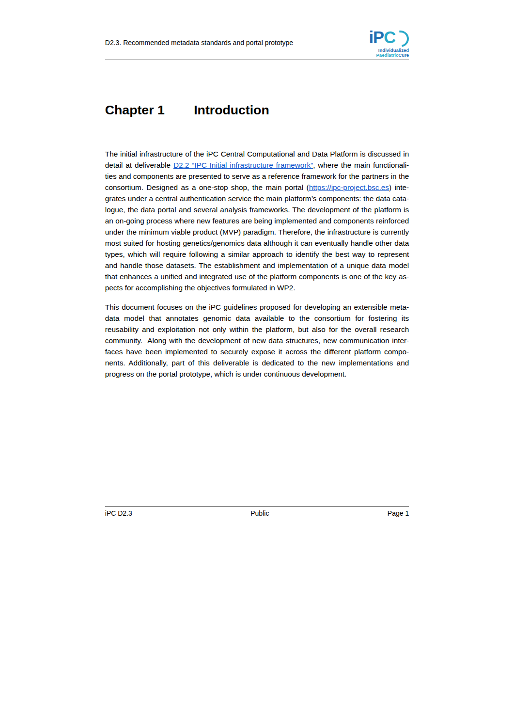D2.3. Recommended metadata standards and portal prototype
iPC
Individualized
Paediatric Cure
Chapter 1 Introduction
The initial infrastructure of the iPC Central Computational and Data Platform is discussed in detail at deliverable D2.2 “IPC Initial infrastructure framework”, where the main functionalities and components are presented to serve as a reference framework for the partners in the consortium. Designed as a one-stop shop, the main portal (https://ipc-project.bsc.es) integrates under a central authentication service the main platform’s components: the data catalogue, the data portal and several analysis frameworks. The development of the platform is an on-going process where new features are being implemented and components reinforced under the minimum viable product (MVP) paradigm. Therefore, the infrastructure is currently most suited for hosting genetics/genomics data although it can eventually handle other data types, which will require following a similar approach to identify the best way to represent and handle those datasets. The establishment and implementation of a unique data model that enhances a unified and integrated use of the platform components is one of the key aspects for accomplishing the objectives formulated in WP2.
This document focuses on the iPC guidelines proposed for developing an extensible metadata model that annotates genomic data available to the consortium for fostering its reusability and exploitation not only within the platform, but also for the overall research community. Along with the development of new data structures, new communication interfaces have been implemented to securely expose it across the different platform components. Additionally, part of this deliverable is dedicated to the new implementations and progress on the portal prototype, which is under continuous development.
iPC D2.3
Public
Page 1